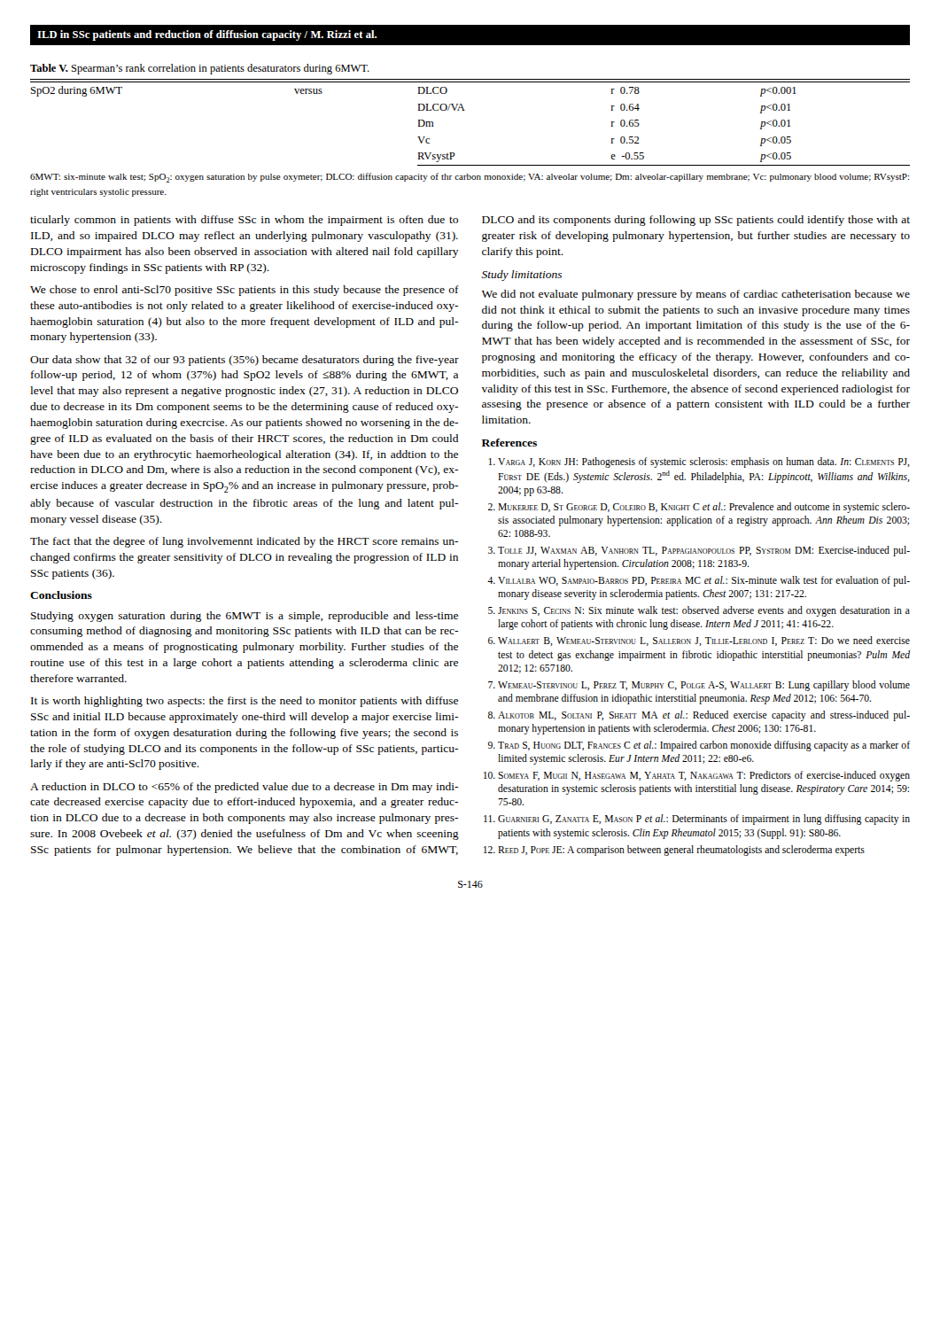ILD in SSc patients and reduction of diffusion capacity / M. Rizzi et al.
Table V. Spearman’s rank correlation in patients desaturators during 6MWT.
| SpO2 during 6MWT | versus | DLCO | r 0.78 | p <0.001 |
| DLCO/VA | r 0.64 | p <0.01 |
| Dm | r 0.65 | p <0.01 |
| Vc | r 0.52 | p <0.05 |
| RVsystP | e -0.55 | p <0.05 |
6MWT: six-minute walk test; SpO2: oxygen saturation by pulse oxymeter; DLCO: diffusion capacity of thr carbon monoxide; VA: alveolar volume; Dm: alveolar-capillary membrane; Vc: pulmonary blood volume; RVsystP: right ventriculars systolic pressure.
ticularly common in patients with diffuse SSc in whom the impairment is often due to ILD, and so impaired DLCO may reflect an underlying pulmonary vasculopathy (31). DLCO impairment has also been observed in association with altered nail fold capillary microscopy findings in SSc patients with RP (32).
We chose to enrol anti-Scl70 positive SSc patients in this study because the presence of these auto-antibodies is not only related to a greater likelihood of exercise-induced oxy-haemoglobin saturation (4) but also to the more frequent development of ILD and pulmonary hypertension (33).
Our data show that 32 of our 93 patients (35%) became desaturators during the five-year follow-up period, 12 of whom (37%) had SpO2 levels of ≤88% during the 6MWT, a level that may also represent a negative prognostic index (27, 31). A reduction in DLCO due to decrease in its Dm component seems to be the determining cause of reduced oxy-haemoglobin saturation during execrcise. As our patients showed no worsening in the degree of ILD as evaluated on the basis of their HRCT scores, the reduction in Dm could have been due to an erythrocytic haemorheological alteration (34). If, in addtion to the reduction in DLCO and Dm, where is also a reduction in the second component (Vc), exercise induces a greater decrease in SpO2% and an increase in pulmonary pressure, probably because of vascular destruction in the fibrotic areas of the lung and latent pulmonary vessel disease (35).
The fact that the degree of lung involvemennt indicated by the HRCT score remains unchanged confirms the greater sensitivity of DLCO in revealing the progression of ILD in SSc patients (36).
Conclusions
Studying oxygen saturation during the 6MWT is a simple, reproducible and less-time consuming method of diagnosing and monitoring SSc patients with ILD that can be recommended as a means of prognosticating pulmonary morbility. Further studies of the routine use of this test in a large cohort a patients attending a scleroderma clinic are therefore warranted.
It is worth highlighting two aspects: the first is the need to monitor patients with diffuse SSc and initial ILD because approximately one-third will develop a major exercise limitation in the form of oxygen desaturation during the following five years; the second is the role of studying DLCO and its components in the follow-up of SSc patients, particularly if they are anti-Scl70 positive.
A reduction in DLCO to <65% of the predicted value due to a decrease in Dm may indicate decreased exercise capacity due to effort-induced hypoxemia, and a greater reduction in DLCO due to a decrease in both components may also increase pulmonary pressure. In 2008 Ovebeek et al. (37) denied the usefulness of Dm and Vc when sceening SSc patients for pulmonar hypertension. We believe that the combination of 6MWT, DLCO and its components during following up SSc patients could identify those with at greater risk of developing pulmonary hypertension, but further studies are necessary to clarify this point.
Study limitations
We did not evaluate pulmonary pressure by means of cardiac catheterisation because we did not think it ethical to submit the patients to such an invasive procedure many times during the follow-up period. An important limitation of this study is the use of the 6-MWT that has been widely accepted and is recommended in the assessment of SSc, for prognosing and monitoring the efficacy of the therapy. However, confounders and co-morbidities, such as pain and musculoskeletal disorders, can reduce the reliability and validity of this test in SSc. Furthemore, the absence of second experienced radiologist for assesing the presence or absence of a pattern consistent with ILD could be a further limitation.
References
Varga J, Korn JH: Pathogenesis of systemic sclerosis: emphasis on human data. In: Clements PJ, Fürst DE (Eds.) Systemic Sclerosis. 2nd ed. Philadelphia, PA: Lippincott, Williams and Wilkins, 2004; pp 63-88.
Mukerjee D, St George D, Coleiro B, Knight C et al.: Prevalence and outcome in systemic sclerosis associated pulmonary hypertension: application of a registry approach. Ann Rheum Dis 2003; 62: 1088-93.
Tolle JJ, Waxman AB, Vanhorn TL, Pappagianopoulos PP, Systrom DM: Exercise-induced pulmonary arterial hypertension. Circulation 2008; 118: 2183-9.
Villalba WO, Sampaio-Barros PD, Pereira MC et al.: Six-minute walk test for evaluation of pulmonary disease severity in sclerodermia patients. Chest 2007; 131: 217-22.
Jenkins S, Cecins N: Six minute walk test: observed adverse events and oxygen desaturation in a large cohort of patients with chronic lung disease. Intern Med J 2011; 41: 416-22.
Wallaert B, Wemeau-Stervinou L, Salleron J, Tillie-Leblond I, Perez T: Do we need exercise test to detect gas exchange impairment in fibrotic idiopathic interstitial pneumonias? Pulm Med 2012; 12: 657180.
Wemeau-Stervinou L, Perez T, Murphy C, Polge A-S, Wallaert B: Lung capillary blood volume and membrane diffusion in idiopathic interstitial pneumonia. Resp Med 2012; 106: 564-70.
Alkotob ML, Soltani P, Sheatt MA et al.: Reduced exercise capacity and stress-induced pulmonary hypertension in patients with sclerodermia. Chest 2006; 130: 176-81.
Trad S, Huong DLT, Frances C et al.: Impaired carbon monoxide diffusing capacity as a marker of limited systemic sclerosis. Eur J Intern Med 2011; 22: e80-e6.
Someya F, Mugii N, Hasegawa M, Yahata T, Nakagawa T: Predictors of exercise-induced oxygen desaturation in systemic sclerosis patients with interstitial lung disease. Respiratory Care 2014; 59: 75-80.
Guarnieri G, Zanatta E, Mason P et al.: Determinants of impairment in lung diffusing capacity in patients with systemic sclerosis. Clin Exp Rheumatol 2015; 33 (Suppl. 91): S80-86.
Reed J, Pope JE: A comparison between general rheumatologists and scleroderma experts
S-146